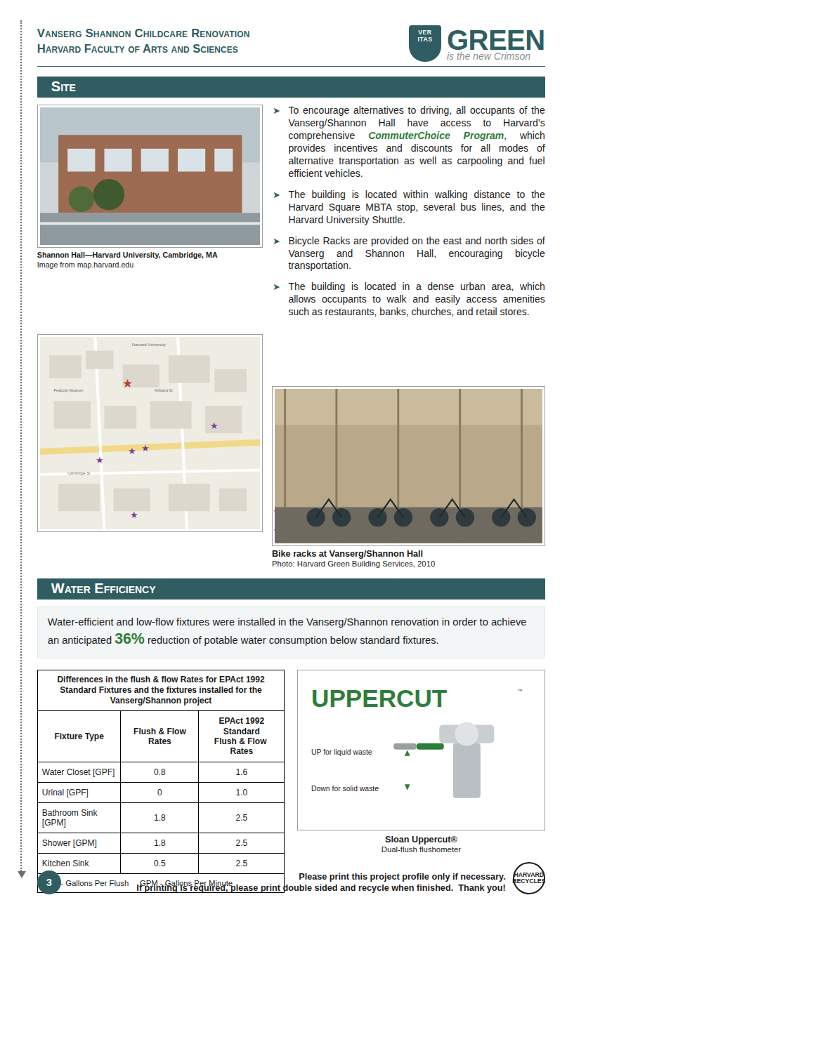Vanserg Shannon Childcare Renovation
Harvard Faculty of Arts and Sciences
VER ITAS
GREEN is the new Crimson
Site
Shannon Hall—Harvard University, Cambridge, MA
Image from map.harvard.edu
To encourage alternatives to driving, all occupants of the Vanserg/Shannon Hall have access to Harvard’s comprehensive CommuterChoice Program, which provides incentives and discounts for all modes of alternative transportation as well as carpooling and fuel efficient vehicles.
The building is located within walking distance to the Harvard Square MBTA stop, several bus lines, and the Harvard University Shuttle.
Bicycle Racks are provided on the east and north sides of Vanserg and Shannon Hall, encouraging bicycle transportation.
The building is located in a dense urban area, which allows occupants to walk and easily access amenities such as restaurants, banks, churches, and retail stores.
Harvard University Peabody Museum Kirkland St Cambridge St ★ ★ ★ ★ ★ ★
★Vanserg/Shannon Hall
★MBTA Bus Stops
Bike racks at Vanserg/Shannon Hall
Photo: Harvard Green Building Services, 2010
Water Efficiency
Water-efficient and low-flow fixtures were installed in the Vanserg/Shannon renovation in order to achieve an anticipated 36% reduction of potable water consumption below standard fixtures.
Differences in the flush & flow Rates for EPAct 1992 Standard Fixtures and the fixtures installed for the Vanserg/Shannon project
| Fixture Type | Flush & Flow Rates | EPAct 1992 Standard Flush & Flow Rates |
| --- | --- | --- |
| Water Closet [GPF] | 0.8 | 1.6 |
| Urinal [GPF] | 0 | 1.0 |
| Bathroom Sink [GPM] | 1.8 | 2.5 |
| Shower [GPM] | 1.8 | 2.5 |
| Kitchen Sink | 0.5 | 2.5 |
| GPF - Gallons Per Flush GPM - Gallons Per Minute |
UPPERCUT ™ UP for liquid waste Down for solid waste
Sloan Uppercut®
Dual-flush flushometer
3
Please print this project profile only if necessary.
If printing is required, please print double sided and recycle when finished. Thank you!
HARVARD
RECYCLES